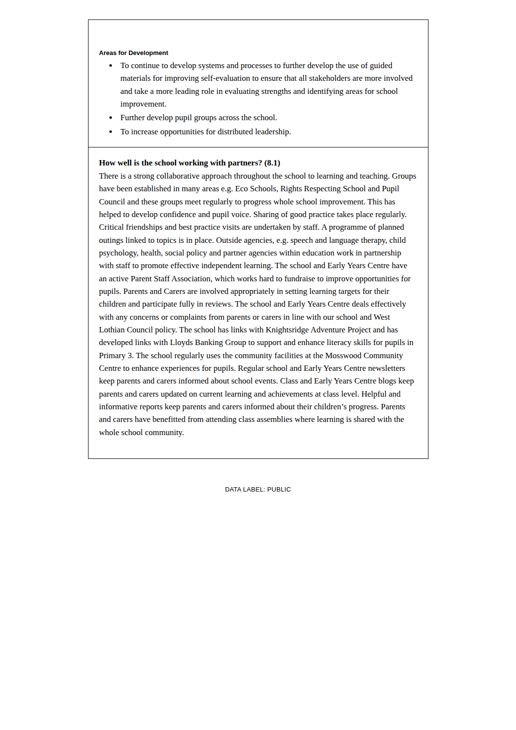Areas for Development
To continue to develop systems and processes to further develop the use of guided materials for improving self-evaluation to ensure that all stakeholders are more involved and take a more leading role in evaluating strengths and identifying areas for school improvement.
Further develop pupil groups across the school.
To increase opportunities for distributed leadership.
How well is the school working with partners? (8.1)
There is a strong collaborative approach throughout the school to learning and teaching. Groups have been established in many areas e.g. Eco Schools, Rights Respecting School and Pupil Council and these groups meet regularly to progress whole school improvement. This has helped to develop confidence and pupil voice. Sharing of good practice takes place regularly. Critical friendships and best practice visits are undertaken by staff. A programme of planned outings linked to topics is in place. Outside agencies, e.g. speech and language therapy, child psychology, health, social policy and partner agencies within education work in partnership with staff to promote effective independent learning. The school and Early Years Centre have an active Parent Staff Association, which works hard to fundraise to improve opportunities for pupils. Parents and Carers are involved appropriately in setting learning targets for their children and participate fully in reviews. The school and Early Years Centre deals effectively with any concerns or complaints from parents or carers in line with our school and West Lothian Council policy. The school has links with Knightsridge Adventure Project and has developed links with Lloyds Banking Group to support and enhance literacy skills for pupils in Primary 3. The school regularly uses the community facilities at the Mosswood Community Centre to enhance experiences for pupils. Regular school and Early Years Centre newsletters keep parents and carers informed about school events. Class and Early Years Centre blogs keep parents and carers updated on current learning and achievements at class level. Helpful and informative reports keep parents and carers informed about their children’s progress. Parents and carers have benefitted from attending class assemblies where learning is shared with the whole school community.
DATA LABEL: PUBLIC